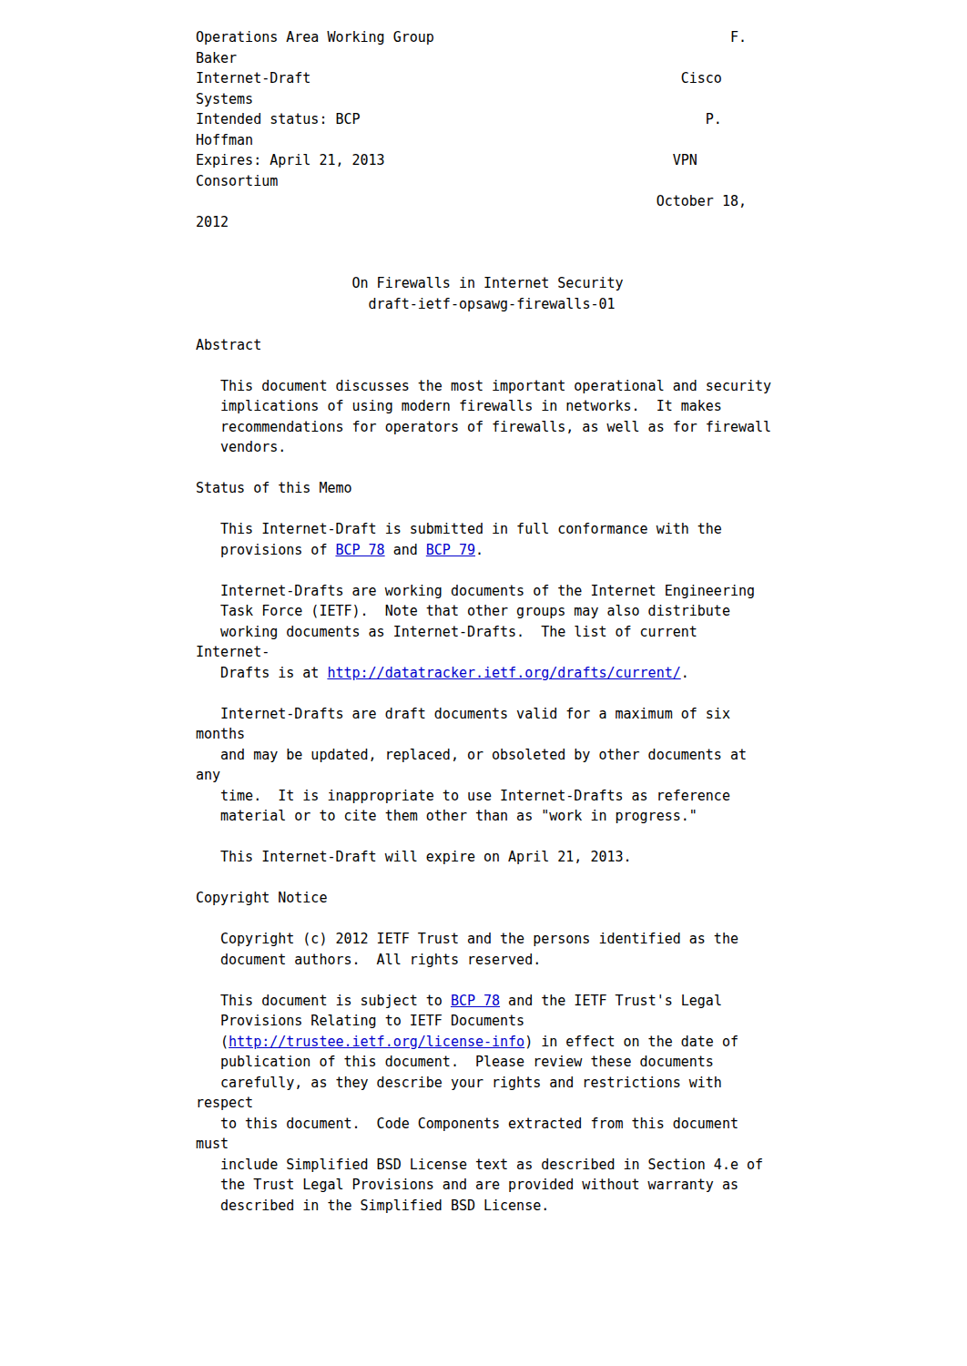Operations Area Working Group                                    F. Baker
Internet-Draft                                             Cisco Systems
Intended status: BCP                                          P. Hoffman
Expires: April 21, 2013                                   VPN Consortium
                                                        October 18, 2012


                   On Firewalls in Internet Security
                     draft-ietf-opsawg-firewalls-01

Abstract

   This document discusses the most important operational and security
   implications of using modern firewalls in networks.  It makes
   recommendations for operators of firewalls, as well as for firewall
   vendors.

Status of this Memo

   This Internet-Draft is submitted in full conformance with the
   provisions of BCP 78 and BCP 79.

   Internet-Drafts are working documents of the Internet Engineering
   Task Force (IETF).  Note that other groups may also distribute
   working documents as Internet-Drafts.  The list of current Internet-
   Drafts is at http://datatracker.ietf.org/drafts/current/.

   Internet-Drafts are draft documents valid for a maximum of six months
   and may be updated, replaced, or obsoleted by other documents at any
   time.  It is inappropriate to use Internet-Drafts as reference
   material or to cite them other than as "work in progress."

   This Internet-Draft will expire on April 21, 2013.

Copyright Notice

   Copyright (c) 2012 IETF Trust and the persons identified as the
   document authors.  All rights reserved.

   This document is subject to BCP 78 and the IETF Trust's Legal
   Provisions Relating to IETF Documents
   (http://trustee.ietf.org/license-info) in effect on the date of
   publication of this document.  Please review these documents
   carefully, as they describe your rights and restrictions with respect
   to this document.  Code Components extracted from this document must
   include Simplified BSD License text as described in Section 4.e of
   the Trust Legal Provisions and are provided without warranty as
   described in the Simplified BSD License.